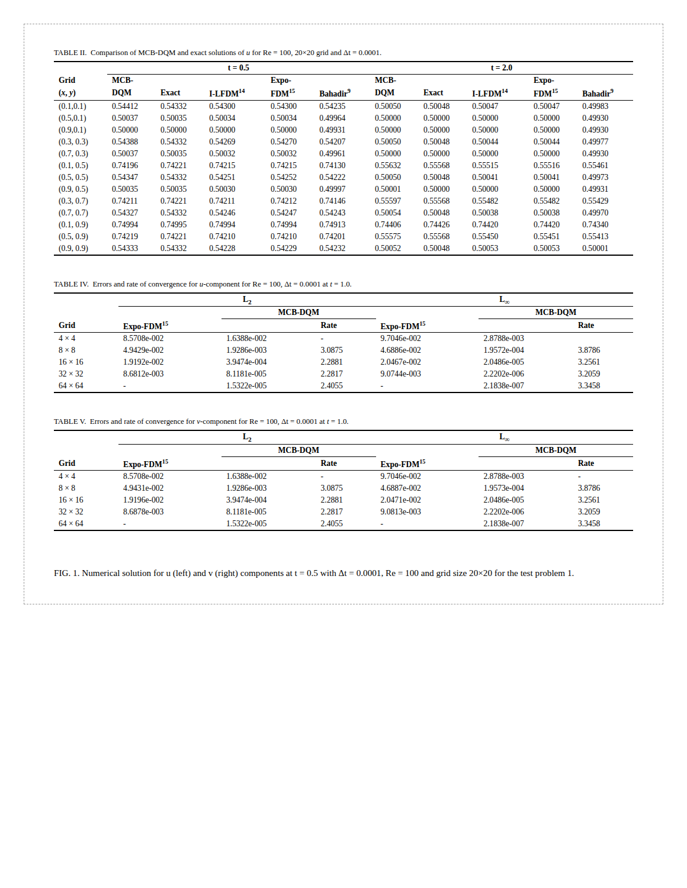TABLE II. Comparison of MCB-DQM and exact solutions of u for Re = 100, 20×20 grid and Δt = 0.0001.
| | t = 0.5 | t = 2.0 |
| --- | --- | --- |
| Grid | MCB- | | | Expo- | | MCB- | | | Expo- | |
| ( x , y ) | DQM | Exact | I-LFDM 14 | FDM 15 | Bahadir 9 | DQM | Exact | I-LFDM 14 | FDM 15 | Bahadir 9 |
| (0.1,0.1) | 0.54412 | 0.54332 | 0.54300 | 0.54300 | 0.54235 | 0.50050 | 0.50048 | 0.50047 | 0.50047 | 0.49983 |
| (0.5,0.1) | 0.50037 | 0.50035 | 0.50034 | 0.50034 | 0.49964 | 0.50000 | 0.50000 | 0.50000 | 0.50000 | 0.49930 |
| (0.9,0.1) | 0.50000 | 0.50000 | 0.50000 | 0.50000 | 0.49931 | 0.50000 | 0.50000 | 0.50000 | 0.50000 | 0.49930 |
| (0.3, 0.3) | 0.54388 | 0.54332 | 0.54269 | 0.54270 | 0.54207 | 0.50050 | 0.50048 | 0.50044 | 0.50044 | 0.49977 |
| (0.7, 0.3) | 0.50037 | 0.50035 | 0.50032 | 0.50032 | 0.49961 | 0.50000 | 0.50000 | 0.50000 | 0.50000 | 0.49930 |
| (0.1, 0.5) | 0.74196 | 0.74221 | 0.74215 | 0.74215 | 0.74130 | 0.55632 | 0.55568 | 0.55515 | 0.55516 | 0.55461 |
| (0.5, 0.5) | 0.54347 | 0.54332 | 0.54251 | 0.54252 | 0.54222 | 0.50050 | 0.50048 | 0.50041 | 0.50041 | 0.49973 |
| (0.9, 0.5) | 0.50035 | 0.50035 | 0.50030 | 0.50030 | 0.49997 | 0.50001 | 0.50000 | 0.50000 | 0.50000 | 0.49931 |
| (0.3, 0.7) | 0.74211 | 0.74221 | 0.74211 | 0.74212 | 0.74146 | 0.55597 | 0.55568 | 0.55482 | 0.55482 | 0.55429 |
| (0.7, 0.7) | 0.54327 | 0.54332 | 0.54246 | 0.54247 | 0.54243 | 0.50054 | 0.50048 | 0.50038 | 0.50038 | 0.49970 |
| (0.1, 0.9) | 0.74994 | 0.74995 | 0.74994 | 0.74994 | 0.74913 | 0.74406 | 0.74426 | 0.74420 | 0.74420 | 0.74340 |
| (0.5, 0.9) | 0.74219 | 0.74221 | 0.74210 | 0.74210 | 0.74201 | 0.55575 | 0.55568 | 0.55450 | 0.55451 | 0.55413 |
| (0.9, 0.9) | 0.54333 | 0.54332 | 0.54228 | 0.54229 | 0.54232 | 0.50052 | 0.50048 | 0.50053 | 0.50053 | 0.50001 |
TABLE IV. Errors and rate of convergence for u -component for Re = 100, Δt = 0.0001 at t = 1.0.
| | L 2 | L ∞ |
| --- | --- | --- |
| | | MCB-DQM | | MCB-DQM |
| Grid | Expo-FDM 15 | | Rate | Expo-FDM 15 | | Rate |
| 4 × 4 | 8.5708e-002 | 1.6388e-002 | - | 9.7046e-002 | 2.8788e-003 | |
| 8 × 8 | 4.9429e-002 | 1.9286e-003 | 3.0875 | 4.6886e-002 | 1.9572e-004 | 3.8786 |
| 16 × 16 | 1.9192e-002 | 3.9474e-004 | 2.2881 | 2.0467e-002 | 2.0486e-005 | 3.2561 |
| 32 × 32 | 8.6812e-003 | 8.1181e-005 | 2.2817 | 9.0744e-003 | 2.2202e-006 | 3.2059 |
| 64 × 64 | - | 1.5322e-005 | 2.4055 | - | 2.1838e-007 | 3.3458 |
TABLE V. Errors and rate of convergence for v -component for Re = 100, Δt = 0.0001 at t = 1.0.
| | L 2 | L ∞ |
| --- | --- | --- |
| | | MCB-DQM | | MCB-DQM |
| Grid | Expo-FDM 15 | | Rate | Expo-FDM 15 | | Rate |
| 4 × 4 | 8.5708e-002 | 1.6388e-002 | - | 9.7046e-002 | 2.8788e-003 | - |
| 8 × 8 | 4.9431e-002 | 1.9286e-003 | 3.0875 | 4.6887e-002 | 1.9573e-004 | 3.8786 |
| 16 × 16 | 1.9196e-002 | 3.9474e-004 | 2.2881 | 2.0471e-002 | 2.0486e-005 | 3.2561 |
| 32 × 32 | 8.6878e-003 | 8.1181e-005 | 2.2817 | 9.0813e-003 | 2.2202e-006 | 3.2059 |
| 64 × 64 | - | 1.5322e-005 | 2.4055 | - | 2.1838e-007 | 3.3458 |
FIG. 1. Numerical solution for u (left) and v (right) components at t = 0.5 with Δt = 0.0001, Re = 100 and grid size 20×20 for the test problem 1.